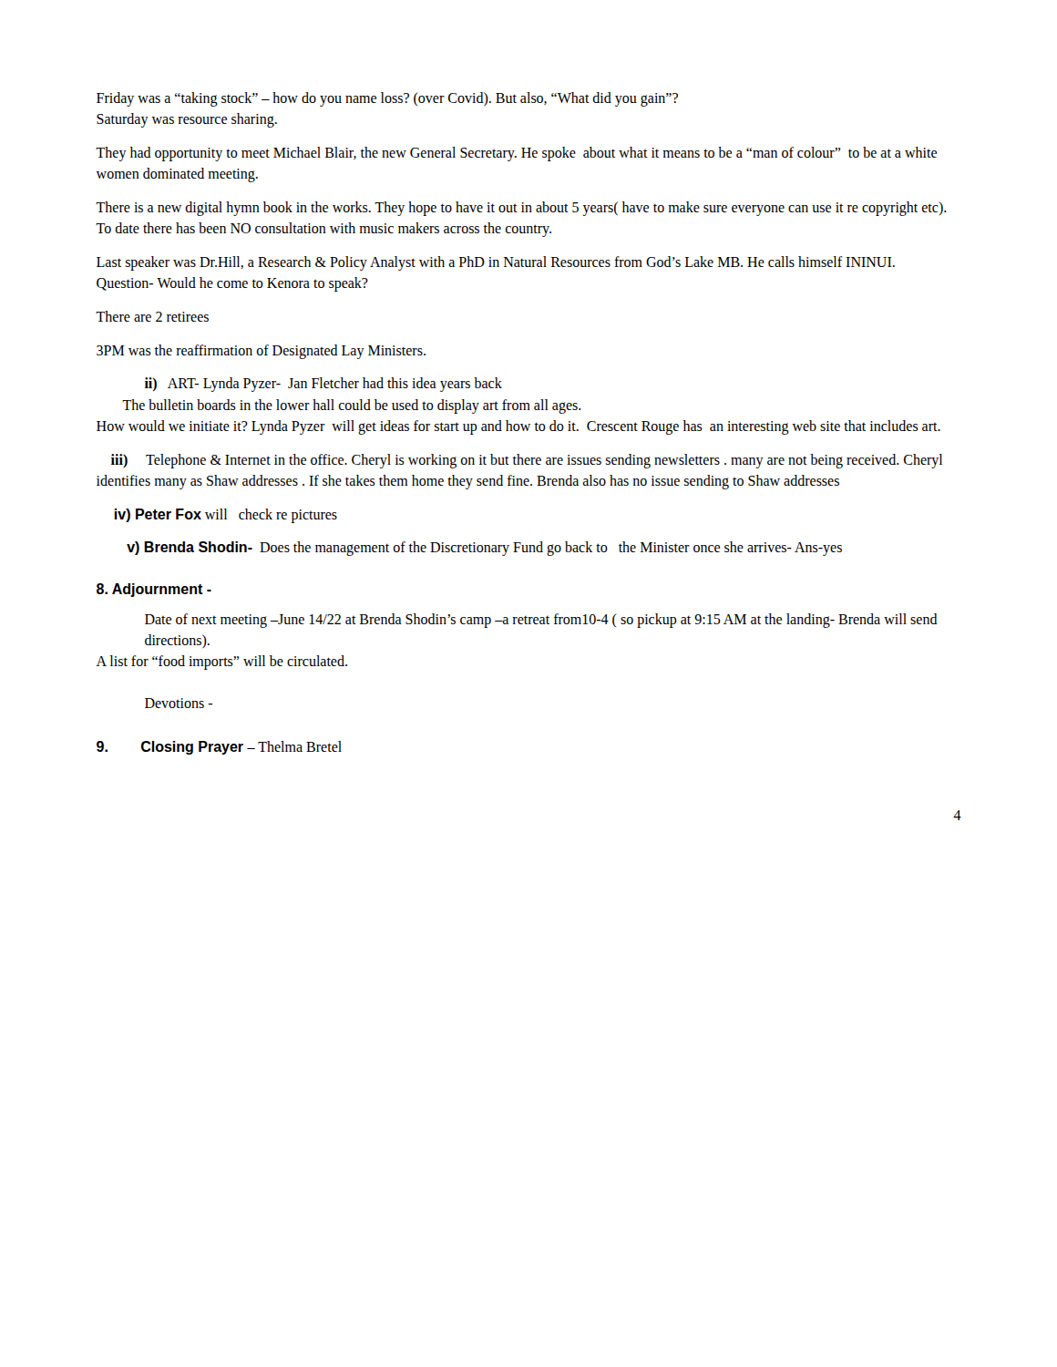Friday was a “taking stock” – how do you name loss? (over Covid). But also, “What did you gain”?
Saturday was resource sharing.
They had opportunity to meet Michael Blair, the new General Secretary. He spoke about what it means to be a “man of colour” to be at a white women dominated meeting.
There is a new digital hymn book in the works. They hope to have it out in about 5 years( have to make sure everyone can use it re copyright etc). To date there has been NO consultation with music makers across the country.
Last speaker was Dr.Hill, a Research & Policy Analyst with a PhD in Natural Resources from God’s Lake MB. He calls himself ININUI. Question- Would he come to Kenora to speak?
There are 2 retirees
3PM was the reaffirmation of Designated Lay Ministers.
ii) ART- Lynda Pyzer- Jan Fletcher had this idea years back
The bulletin boards in the lower hall could be used to display art from all ages.
How would we initiate it? Lynda Pyzer will get ideas for start up and how to do it. Crescent Rouge has an interesting web site that includes art.
iii) Telephone & Internet in the office. Cheryl is working on it but there are issues sending newsletters . many are not being received. Cheryl identifies many as Shaw addresses . If she takes them home they send fine. Brenda also has no issue sending to Shaw addresses
iv) Peter Fox will check re pictures
v) Brenda Shodin- Does the management of the Discretionary Fund go back to the Minister once she arrives- Ans-yes
8. Adjournment -
Date of next meeting –June 14/22 at Brenda Shodin’s camp –a retreat from10-4 ( so pickup at 9:15 AM at the landing- Brenda will send directions).
A list for “food imports” will be circulated.
Devotions -
9. Closing Prayer – Thelma Bretel
4